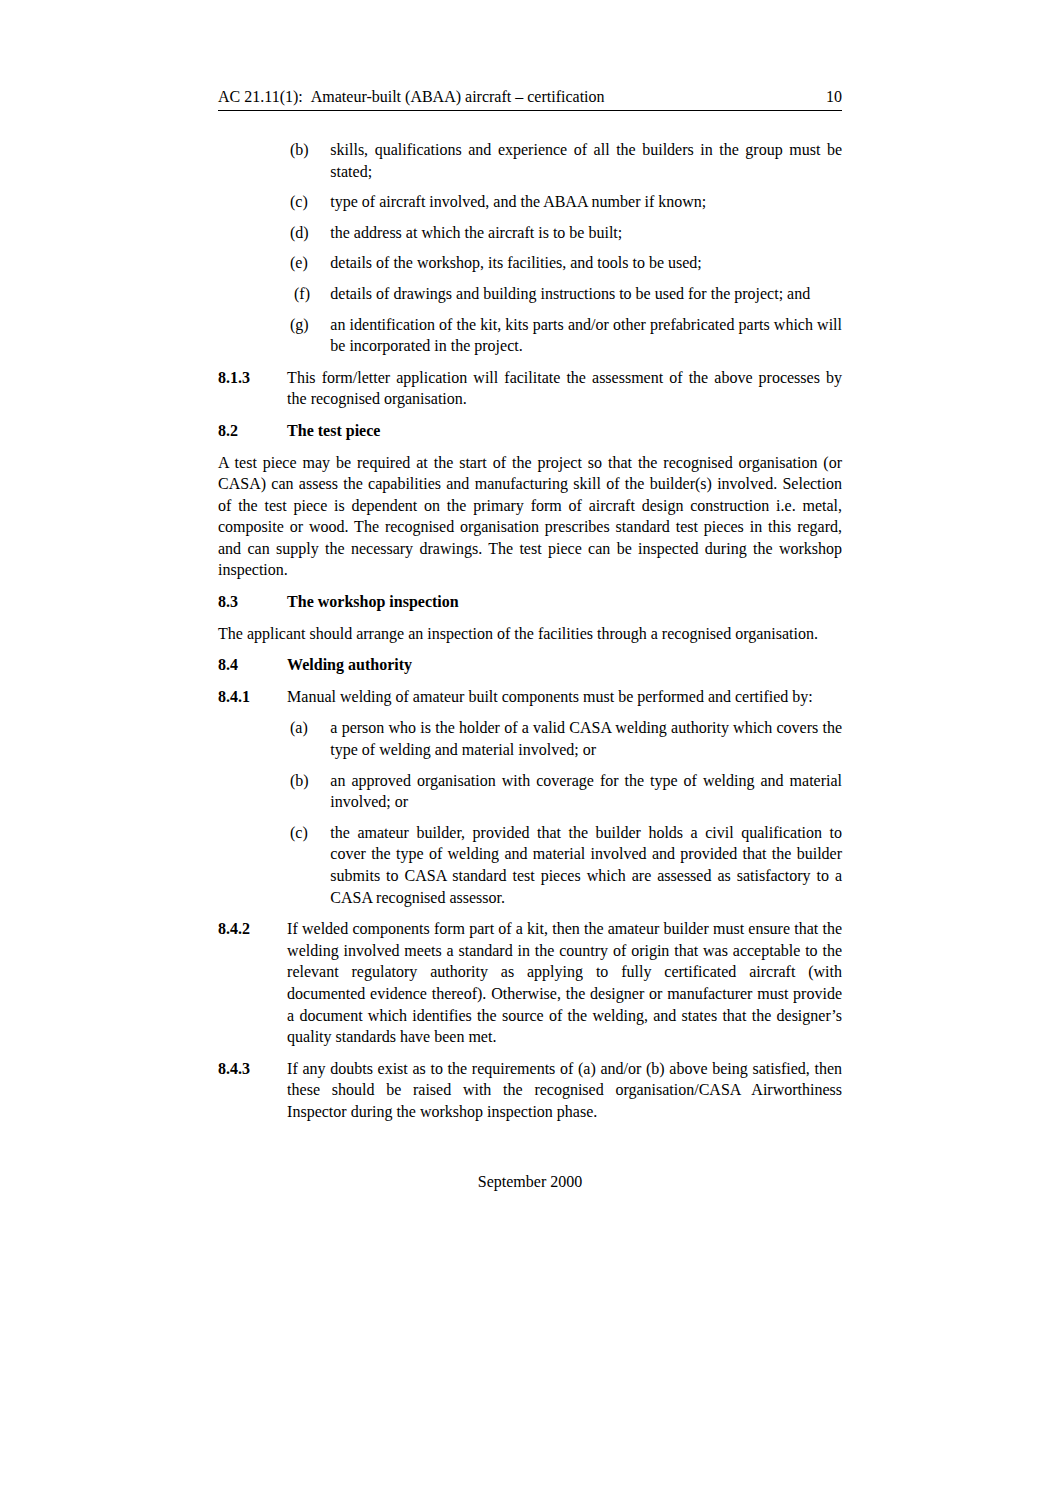AC 21.11(1): Amateur-built (ABAA) aircraft – certification 10
(b) skills, qualifications and experience of all the builders in the group must be stated;
(c) type of aircraft involved, and the ABAA number if known;
(d) the address at which the aircraft is to be built;
(e) details of the workshop, its facilities, and tools to be used;
(f) details of drawings and building instructions to be used for the project; and
(g) an identification of the kit, kits parts and/or other prefabricated parts which will be incorporated in the project.
8.1.3 This form/letter application will facilitate the assessment of the above processes by the recognised organisation.
8.2 The test piece
A test piece may be required at the start of the project so that the recognised organisation (or CASA) can assess the capabilities and manufacturing skill of the builder(s) involved. Selection of the test piece is dependent on the primary form of aircraft design construction i.e. metal, composite or wood. The recognised organisation prescribes standard test pieces in this regard, and can supply the necessary drawings. The test piece can be inspected during the workshop inspection.
8.3 The workshop inspection
The applicant should arrange an inspection of the facilities through a recognised organisation.
8.4 Welding authority
8.4.1 Manual welding of amateur built components must be performed and certified by:
(a) a person who is the holder of a valid CASA welding authority which covers the type of welding and material involved; or
(b) an approved organisation with coverage for the type of welding and material involved; or
(c) the amateur builder, provided that the builder holds a civil qualification to cover the type of welding and material involved and provided that the builder submits to CASA standard test pieces which are assessed as satisfactory to a CASA recognised assessor.
8.4.2 If welded components form part of a kit, then the amateur builder must ensure that the welding involved meets a standard in the country of origin that was acceptable to the relevant regulatory authority as applying to fully certificated aircraft (with documented evidence thereof). Otherwise, the designer or manufacturer must provide a document which identifies the source of the welding, and states that the designer’s quality standards have been met.
8.4.3 If any doubts exist as to the requirements of (a) and/or (b) above being satisfied, then these should be raised with the recognised organisation/CASA Airworthiness Inspector during the workshop inspection phase.
September 2000